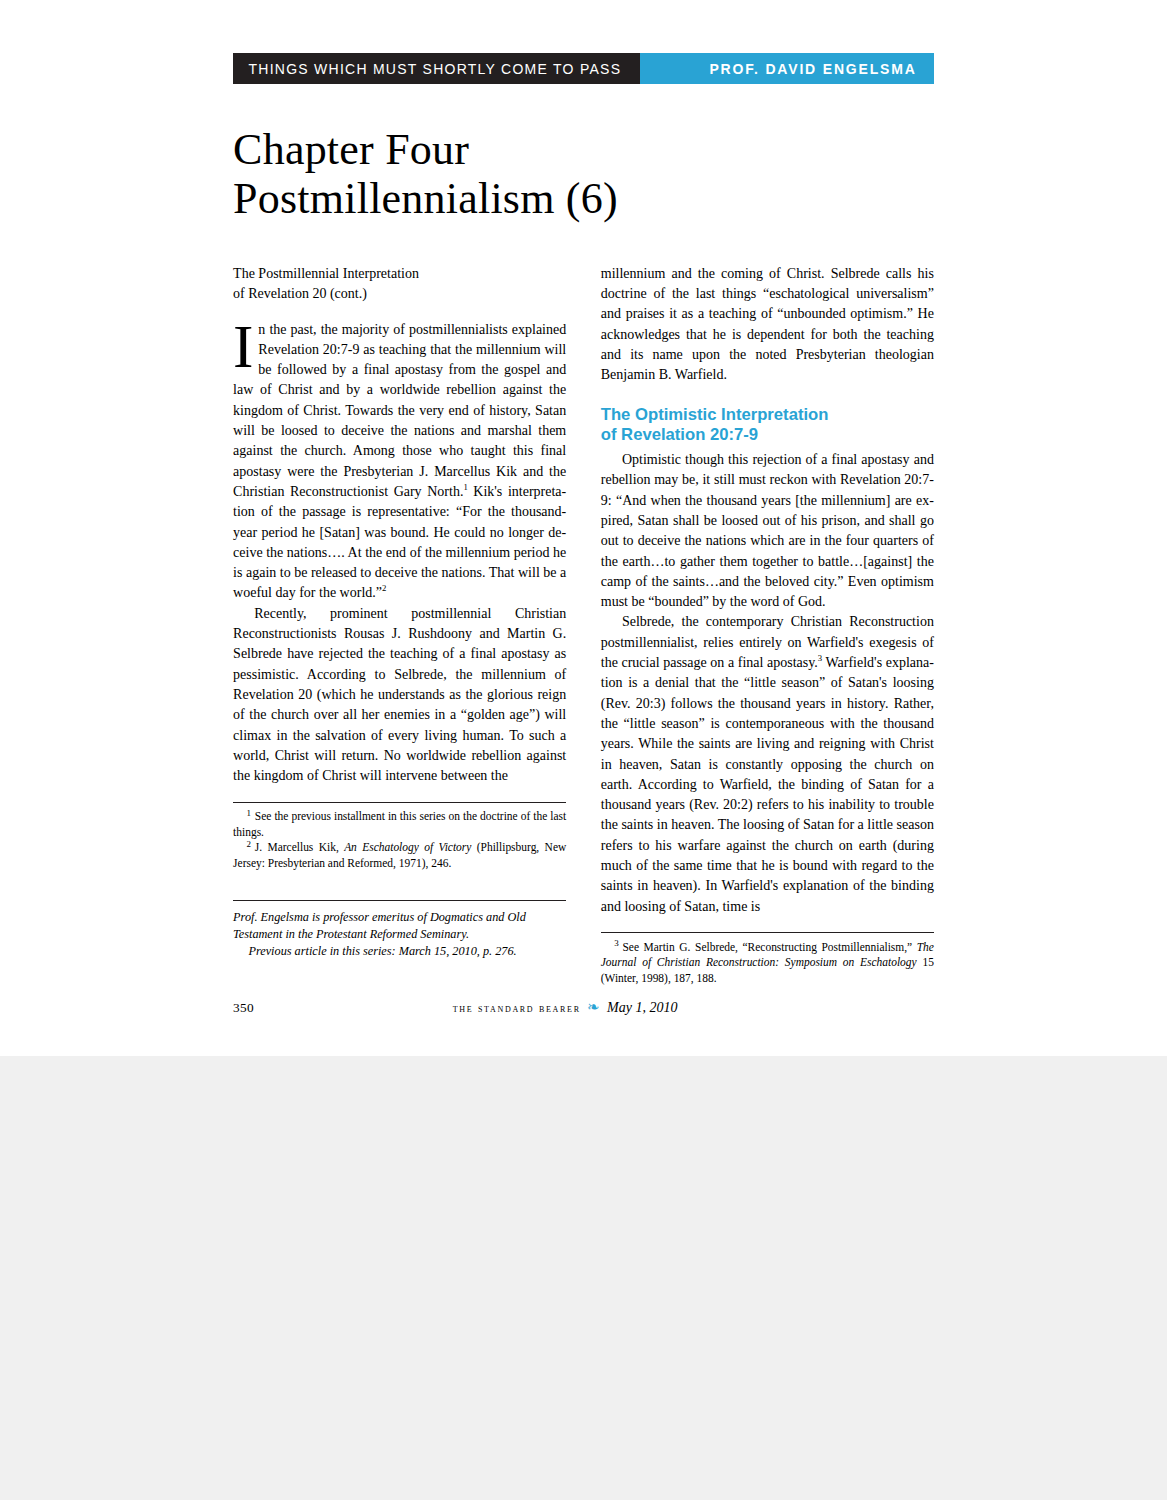Things Which Must Shortly Come to Pass
Prof. David Engelsma
Chapter Four
Postmillennialism (6)
The Postmillennial Interpretation
of Revelation 20 (cont.)
In the past, the majority of postmillennialists explained Revelation 20:7-9 as teaching that the millennium will be followed by a final apostasy from the gospel and law of Christ and by a worldwide rebellion against the kingdom of Christ. Towards the very end of history, Satan will be loosed to deceive the nations and marshal them against the church. Among those who taught this final apostasy were the Presbyterian J. Marcellus Kik and the Christian Reconstructionist Gary North.1 Kik's interpretation of the passage is representative: “For the thousand-year period he [Satan] was bound. He could no longer deceive the nations…. At the end of the millennium period he is again to be released to deceive the nations. That will be a woeful day for the world.”2
Recently, prominent postmillennial Christian Reconstructionists Rousas J. Rushdoony and Martin G. Selbrede have rejected the teaching of a final apostasy as pessimistic. According to Selbrede, the millennium of Revelation 20 (which he understands as the glorious reign of the church over all her enemies in a “golden age”) will climax in the salvation of every living human. To such a world, Christ will return. No worldwide rebellion against the kingdom of Christ will intervene between the
1 See the previous installment in this series on the doctrine of the last things.
2 J. Marcellus Kik, An Eschatology of Victory (Phillipsburg, New Jersey: Presbyterian and Reformed, 1971), 246.
Prof. Engelsma is professor emeritus of Dogmatics and Old Testament in the Protestant Reformed Seminary.
Previous article in this series: March 15, 2010, p. 276.
millennium and the coming of Christ. Selbrede calls his doctrine of the last things “eschatological universalism” and praises it as a teaching of “unbounded optimism.” He acknowledges that he is dependent for both the teaching and its name upon the noted Presbyterian theologian Benjamin B. Warfield.
The Optimistic Interpretation
of Revelation 20:7-9
Optimistic though this rejection of a final apostasy and rebellion may be, it still must reckon with Revelation 20:7-9: “And when the thousand years [the millennium] are expired, Satan shall be loosed out of his prison, and shall go out to deceive the nations which are in the four quarters of the earth…to gather them together to battle…[against] the camp of the saints…and the beloved city.” Even optimism must be “bounded” by the word of God.
Selbrede, the contemporary Christian Reconstruction postmillennialist, relies entirely on Warfield's exegesis of the crucial passage on a final apostasy.3 Warfield's explanation is a denial that the “little season” of Satan's loosing (Rev. 20:3) follows the thousand years in history. Rather, the “little season” is contemporaneous with the thousand years. While the saints are living and reigning with Christ in heaven, Satan is constantly opposing the church on earth. According to Warfield, the binding of Satan for a thousand years (Rev. 20:2) refers to his inability to trouble the saints in heaven. The loosing of Satan for a little season refers to his warfare against the church on earth (during much of the same time that he is bound with regard to the saints in heaven). In Warfield's explanation of the binding and loosing of Satan, time is
3 See Martin G. Selbrede, “Reconstructing Postmillennialism,” The Journal of Christian Reconstruction: Symposium on Eschatology 15 (Winter, 1998), 187, 188.
350
the standard bearer❧May 1, 2010